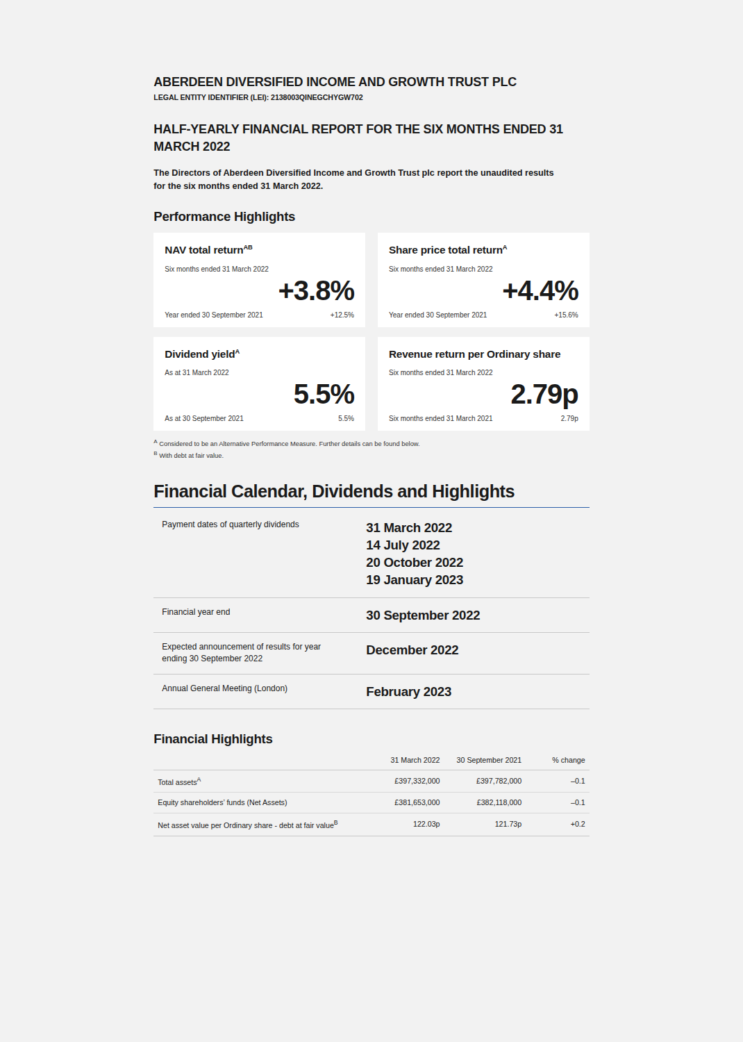ABERDEEN DIVERSIFIED INCOME AND GROWTH TRUST PLC
LEGAL ENTITY IDENTIFIER (LEI): 2138003QINEGCHYGW702
HALF-YEARLY FINANCIAL REPORT FOR THE SIX MONTHS ENDED 31 MARCH 2022
The Directors of Aberdeen Diversified Income and Growth Trust plc report the unaudited results for the six months ended 31 March 2022.
Performance Highlights
NAV total returnAB
Six months ended 31 March 2022
+3.8%
Year ended 30 September 2021 +12.5%
Share price total returnA
Six months ended 31 March 2022
+4.4%
Year ended 30 September 2021 +15.6%
Dividend yieldA
As at 31 March 2022
5.5%
As at 30 September 2021 5.5%
Revenue return per Ordinary share
Six months ended 31 March 2022
2.79p
Six months ended 31 March 2021 2.79p
A Considered to be an Alternative Performance Measure. Further details can be found below.
B With debt at fair value.
Financial Calendar, Dividends and Highlights
| Payment dates of quarterly dividends | 31 March 2022 14 July 2022 20 October 2022 19 January 2023 |
| Financial year end | 30 September 2022 |
| Expected announcement of results for year ending 30 September 2022 | December 2022 |
| Annual General Meeting (London) | February 2023 |
Financial Highlights
| | 31 March 2022 | 30 September 2021 | % change |
| --- | --- | --- | --- |
| Total assets A | £397,332,000 | £397,782,000 | –0.1 |
| Equity shareholders’ funds (Net Assets) | £381,653,000 | £382,118,000 | –0.1 |
| Net asset value per Ordinary share - debt at fair value B | 122.03p | 121.73p | +0.2 |